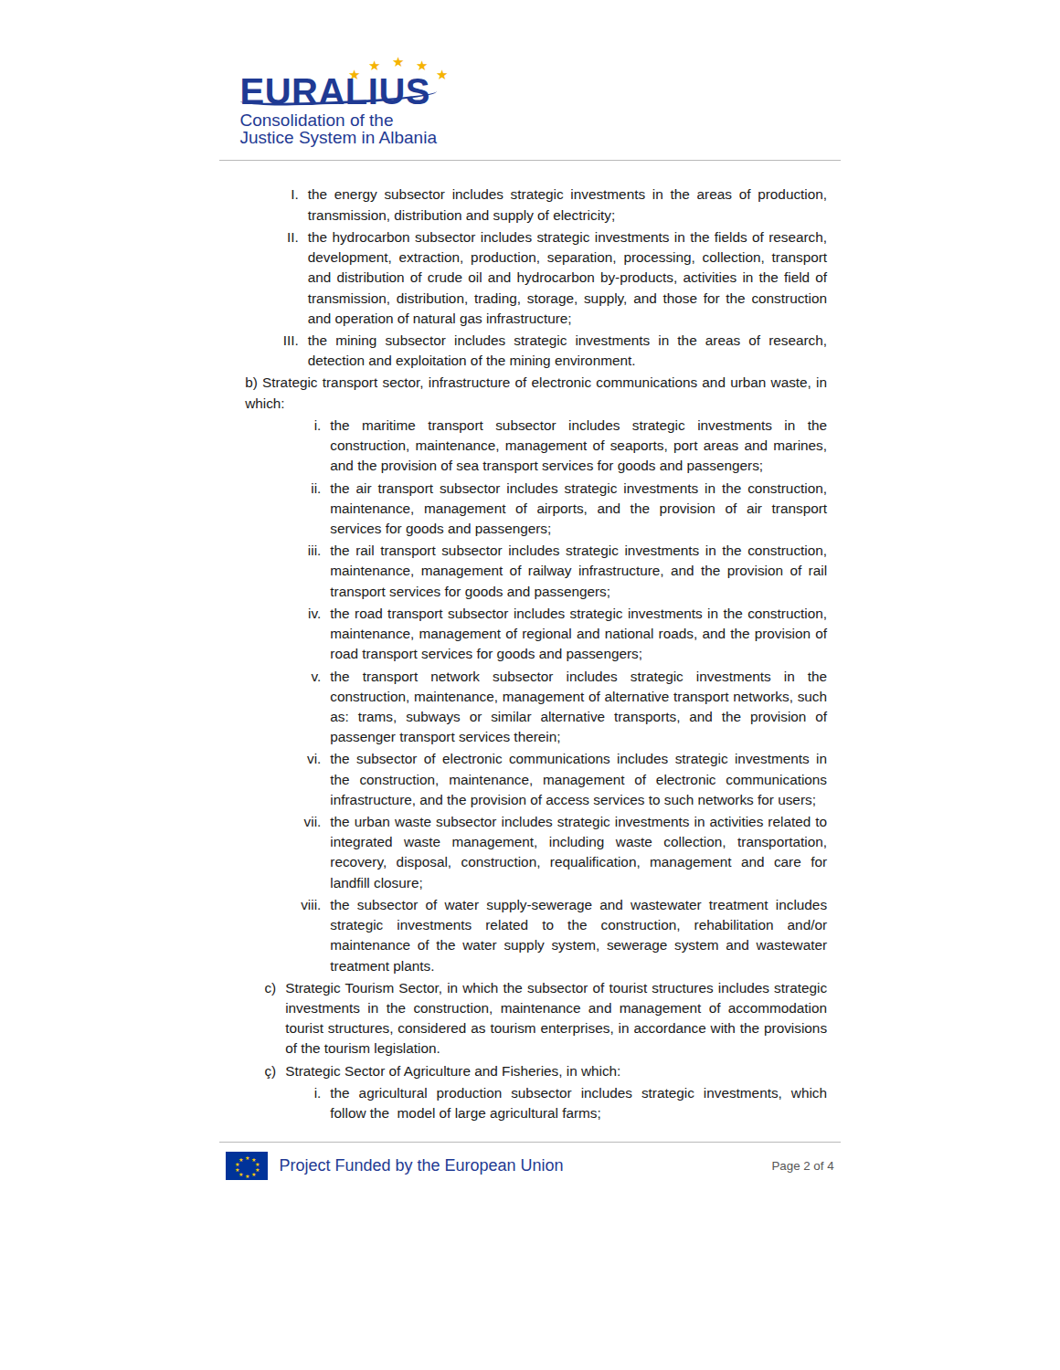★★★★★
EURALIUS
Consolidation of the
Justice System in Albania
I. the energy subsector includes strategic investments in the areas of production, transmission, distribution and supply of electricity;
II. the hydrocarbon subsector includes strategic investments in the fields of research, development, extraction, production, separation, processing, collection, transport and distribution of crude oil and hydrocarbon by-products, activities in the field of transmission, distribution, trading, storage, supply, and those for the construction and operation of natural gas infrastructure;
III. the mining subsector includes strategic investments in the areas of research, detection and exploitation of the mining environment.
b) Strategic transport sector, infrastructure of electronic communications and urban waste, in which:
i. the maritime transport subsector includes strategic investments in the construction, maintenance, management of seaports, port areas and marines, and the provision of sea transport services for goods and passengers;
ii. the air transport subsector includes strategic investments in the construction, maintenance, management of airports, and the provision of air transport services for goods and passengers;
iii. the rail transport subsector includes strategic investments in the construction, maintenance, management of railway infrastructure, and the provision of rail transport services for goods and passengers;
iv. the road transport subsector includes strategic investments in the construction, maintenance, management of regional and national roads, and the provision of road transport services for goods and passengers;
v. the transport network subsector includes strategic investments in the construction, maintenance, management of alternative transport networks, such as: trams, subways or similar alternative transports, and the provision of passenger transport services therein;
vi. the subsector of electronic communications includes strategic investments in the construction, maintenance, management of electronic communications infrastructure, and the provision of access services to such networks for users;
vii. the urban waste subsector includes strategic investments in activities related to integrated waste management, including waste collection, transportation, recovery, disposal, construction, requalification, management and care for landfill closure;
viii. the subsector of water supply-sewerage and wastewater treatment includes strategic investments related to the construction, rehabilitation and/or maintenance of the water supply system, sewerage system and wastewater treatment plants.
c) Strategic Tourism Sector, in which the subsector of tourist structures includes strategic investments in the construction, maintenance and management of accommodation tourist structures, considered as tourism enterprises, in accordance with the provisions of the tourism legislation.
ç) Strategic Sector of Agriculture and Fisheries, in which:
i. the agricultural production subsector includes strategic investments, which follow the model of large agricultural farms;
★ ★ ★ ★ ★ ★ ★ ★ ★ ★
Project Funded by the European Union
Page 2 of 4